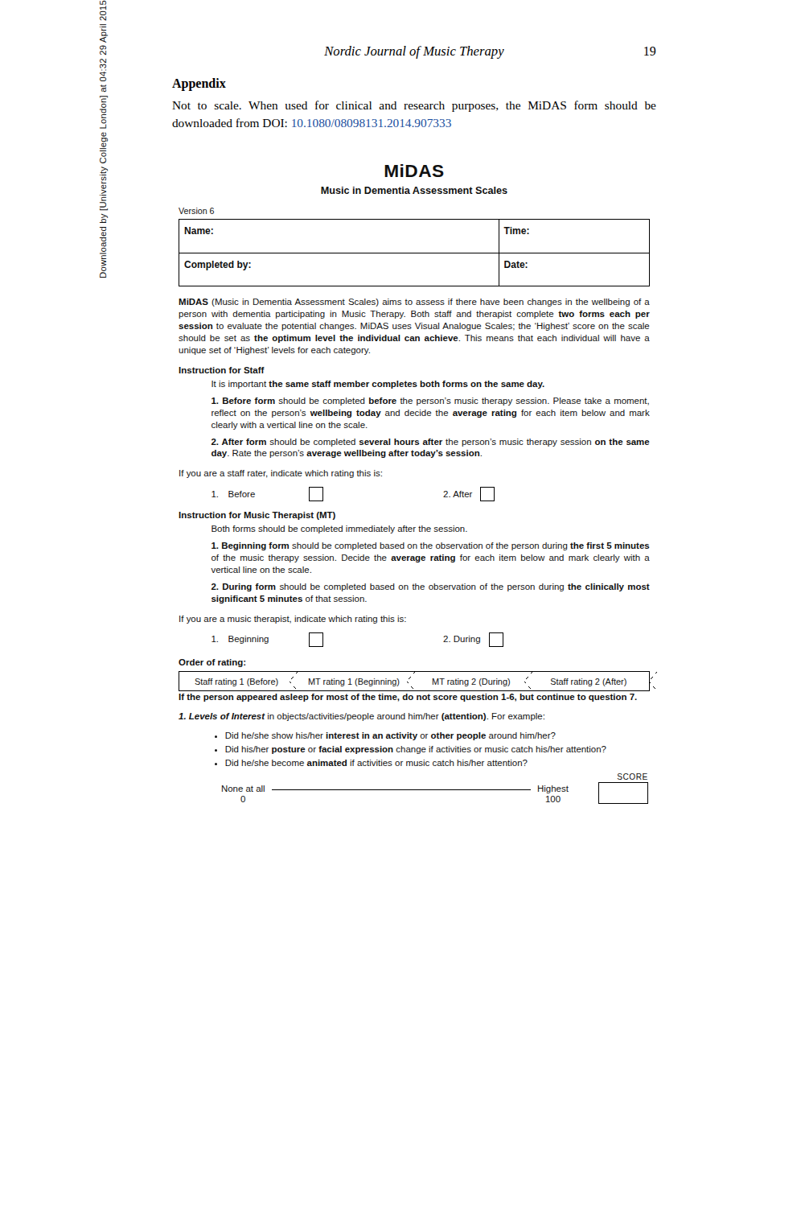Downloaded by [University College London] at 04:32 29 April 2015
Nordic Journal of Music Therapy 19
Appendix
Not to scale. When used for clinical and research purposes, the MiDAS form should be downloaded from DOI: 10.1080/08098131.2014.907333
MiDAS
Music in Dementia Assessment Scales
Version 6
| Name: | Time: |
| Completed by: | Date: |
MiDAS (Music in Dementia Assessment Scales) aims to assess if there have been changes in the wellbeing of a person with dementia participating in Music Therapy. Both staff and therapist complete two forms each per session to evaluate the potential changes. MiDAS uses Visual Analogue Scales; the ‘Highest’ score on the scale should be set as the optimum level the individual can achieve. This means that each individual will have a unique set of ‘Highest’ levels for each category.
Instruction for Staff
It is important the same staff member completes both forms on the same day.
1. Before form should be completed before the person’s music therapy session. Please take a moment, reflect on the person’s wellbeing today and decide the average rating for each item below and mark clearly with a vertical line on the scale.
2. After form should be completed several hours after the person’s music therapy session on the same day. Rate the person’s average wellbeing after today’s session.
If you are a staff rater, indicate which rating this is:
1. Before 2. After
Instruction for Music Therapist (MT)
Both forms should be completed immediately after the session.
1. Beginning form should be completed based on the observation of the person during the first 5 minutes of the music therapy session. Decide the average rating for each item below and mark clearly with a vertical line on the scale.
2. During form should be completed based on the observation of the person during the clinically most significant 5 minutes of that session.
If you are a music therapist, indicate which rating this is:
1. Beginning 2. During
Order of rating:
Staff rating 1 (Before)
MT rating 1 (Beginning)
MT rating 2 (During)
Staff rating 2 (After)
If the person appeared asleep for most of the time, do not score question 1-6, but continue to question 7.
1. Levels of Interest in objects/activities/people around him/her (attention). For example:
Did he/she show his/her interest in an activity or other people around him/her?
Did his/her posture or facial expression change if activities or music catch his/her attention?
Did he/she become animated if activities or music catch his/her attention?
SCORE
None at all
0
Highest
100